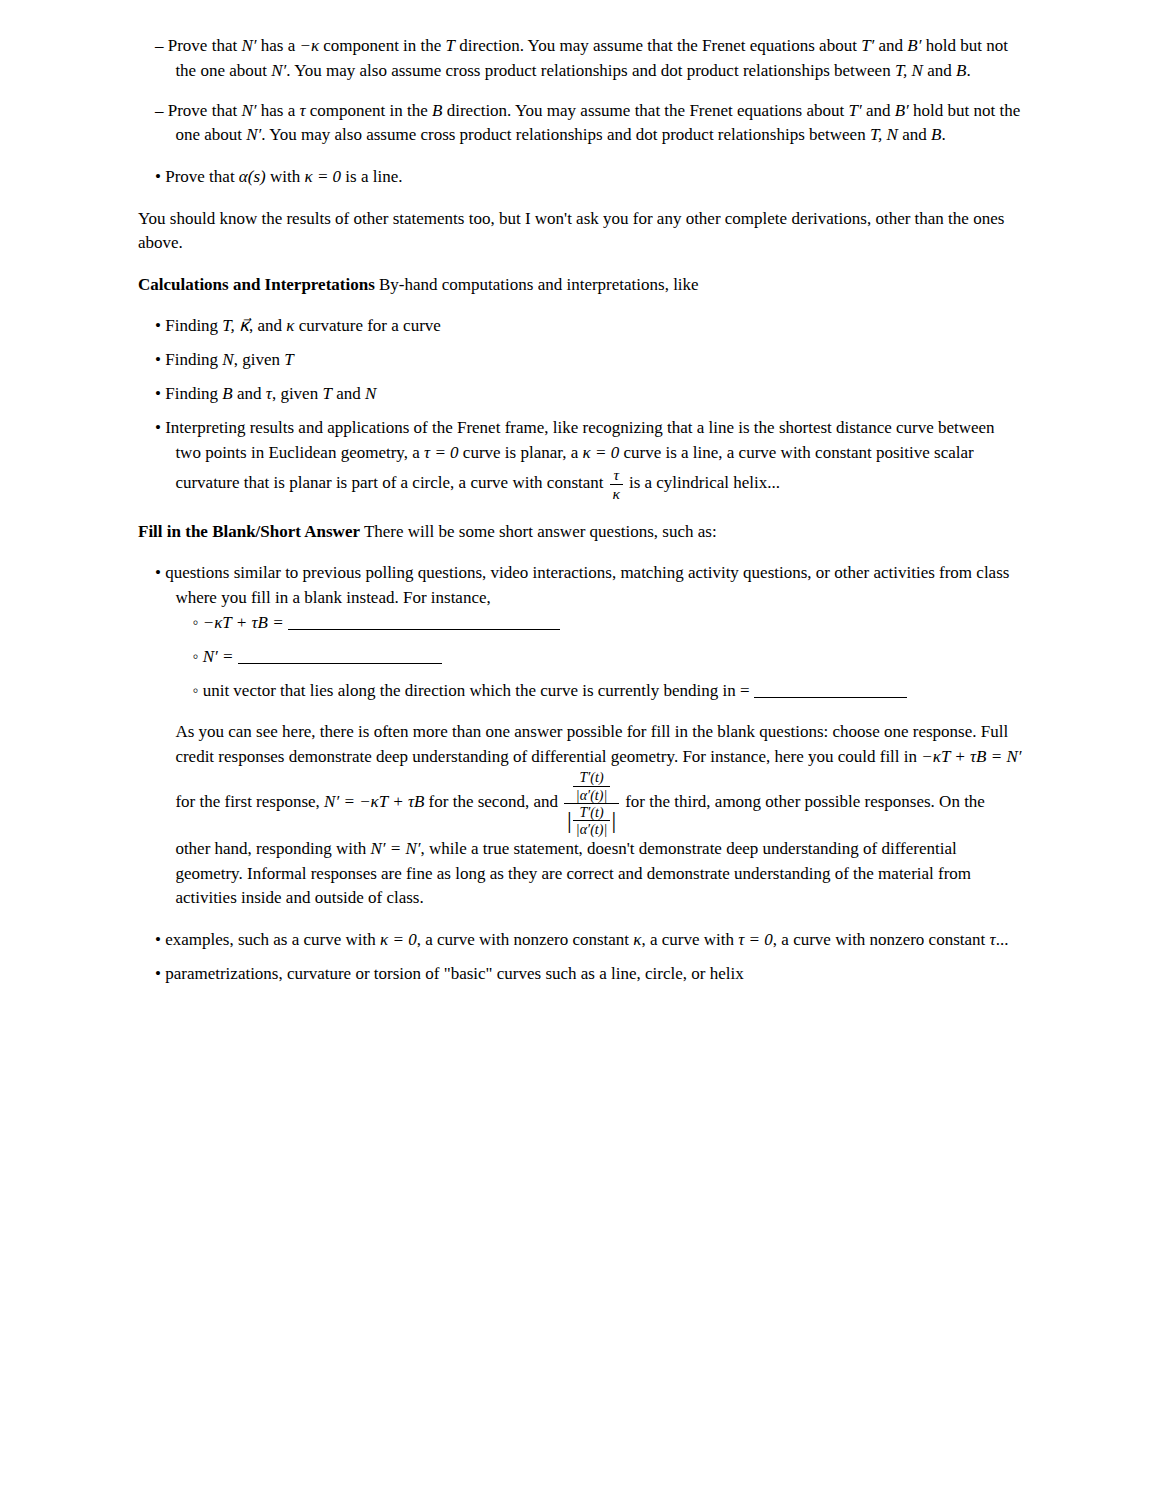Prove that N′ has a −κ component in the T direction. You may assume that the Frenet equations about T′ and B′ hold but not the one about N′. You may also assume cross product relationships and dot product relationships between T, N and B.
Prove that N′ has a τ component in the B direction. You may assume that the Frenet equations about T′ and B′ hold but not the one about N′. You may also assume cross product relationships and dot product relationships between T, N and B.
Prove that α(s) with κ = 0 is a line.
You should know the results of other statements too, but I won't ask you for any other complete derivations, other than the ones above.
Calculations and Interpretations By-hand computations and interpretations, like
Finding T, κ⃗, and κ curvature for a curve
Finding N, given T
Finding B and τ, given T and N
Interpreting results and applications of the Frenet frame, like recognizing that a line is the shortest distance curve between two points in Euclidean geometry, a τ = 0 curve is planar, a κ = 0 curve is a line, a curve with constant positive scalar curvature that is planar is part of a circle, a curve with constant τκ is a cylindrical helix...
Fill in the Blank/Short Answer There will be some short answer questions, such as:
questions similar to previous polling questions, video interactions, matching activity questions, or other activities from class where you fill in a blank instead. For instance,
−κT + τB =
N′ =
unit vector that lies along the direction which the curve is currently bending in =
As you can see here, there is often more than one answer possible for fill in the blank questions: choose one response. Full credit responses demonstrate deep understanding of differential geometry. For instance, here you could fill in −κT + τB = N′ for the first response, N′ = −κT + τB for the second, and T′(t)|α′(t)||T′(t)|α′(t)|| for the third, among other possible responses. On the other hand, responding with N′ = N′, while a true statement, doesn't demonstrate deep understanding of differential geometry. Informal responses are fine as long as they are correct and demonstrate understanding of the material from activities inside and outside of class.
examples, such as a curve with κ = 0, a curve with nonzero constant κ, a curve with τ = 0, a curve with nonzero constant τ...
parametrizations, curvature or torsion of "basic" curves such as a line, circle, or helix